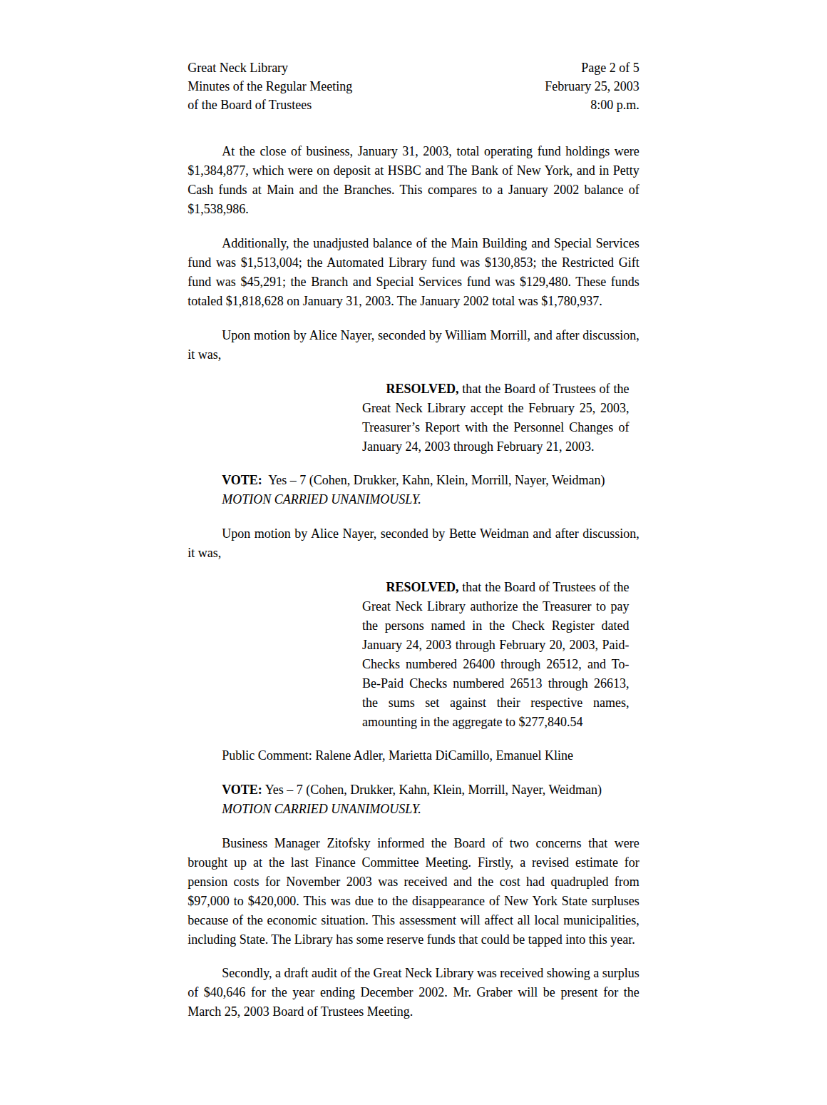| Great Neck Library | Page 2 of 5 |
| Minutes of the Regular Meeting | February 25, 2003 |
| of the Board of Trustees | 8:00 p.m. |
At the close of business, January 31, 2003, total operating fund holdings were $1,384,877, which were on deposit at HSBC and The Bank of New York, and in Petty Cash funds at Main and the Branches. This compares to a January 2002 balance of $1,538,986.
Additionally, the unadjusted balance of the Main Building and Special Services fund was $1,513,004; the Automated Library fund was $130,853; the Restricted Gift fund was $45,291; the Branch and Special Services fund was $129,480. These funds totaled $1,818,628 on January 31, 2003. The January 2002 total was $1,780,937.
Upon motion by Alice Nayer, seconded by William Morrill, and after discussion, it was,
Resolved, that the Board of Trustees of the Great Neck Library accept the February 25, 2003, Treasurer’s Report with the Personnel Changes of January 24, 2003 through February 21, 2003.
VOTE: Yes – 7 (Cohen, Drukker, Kahn, Klein, Morrill, Nayer, Weidman) MOTION CARRIED UNANIMOUSLY.
Upon motion by Alice Nayer, seconded by Bette Weidman and after discussion, it was,
Resolved, that the Board of Trustees of the Great Neck Library authorize the Treasurer to pay the persons named in the Check Register dated January 24, 2003 through February 20, 2003, Paid-Checks numbered 26400 through 26512, and To-Be-Paid Checks numbered 26513 through 26613, the sums set against their respective names, amounting in the aggregate to $277,840.54
Public Comment: Ralene Adler, Marietta DiCamillo, Emanuel Kline
VOTE: Yes – 7 (Cohen, Drukker, Kahn, Klein, Morrill, Nayer, Weidman) MOTION CARRIED UNANIMOUSLY.
Business Manager Zitofsky informed the Board of two concerns that were brought up at the last Finance Committee Meeting. Firstly, a revised estimate for pension costs for November 2003 was received and the cost had quadrupled from $97,000 to $420,000. This was due to the disappearance of New York State surpluses because of the economic situation. This assessment will affect all local municipalities, including State. The Library has some reserve funds that could be tapped into this year.
Secondly, a draft audit of the Great Neck Library was received showing a surplus of $40,646 for the year ending December 2002. Mr. Graber will be present for the March 25, 2003 Board of Trustees Meeting.